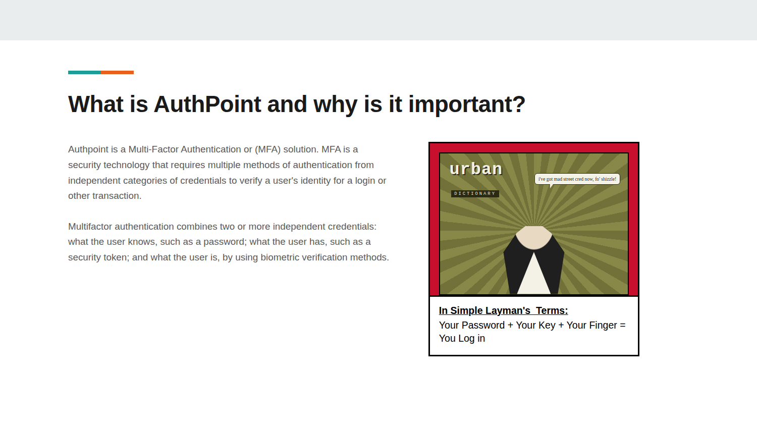What is AuthPoint and why is it important?
Authpoint is a Multi-Factor Authentication or (MFA) solution. MFA is a security technology that requires multiple methods of authentication from independent categories of credentials to verify a user's identity for a login or other transaction.
Multifactor authentication combines two or more independent credentials: what the user knows, such as a password; what the user has, such as a security token; and what the user is, by using biometric verification methods.
urban
DICTIONARY
i've got mad street cred now, fo' shizzle!
In Simple Layman's Terms: Your Password + Your Key + Your Finger = You Log in